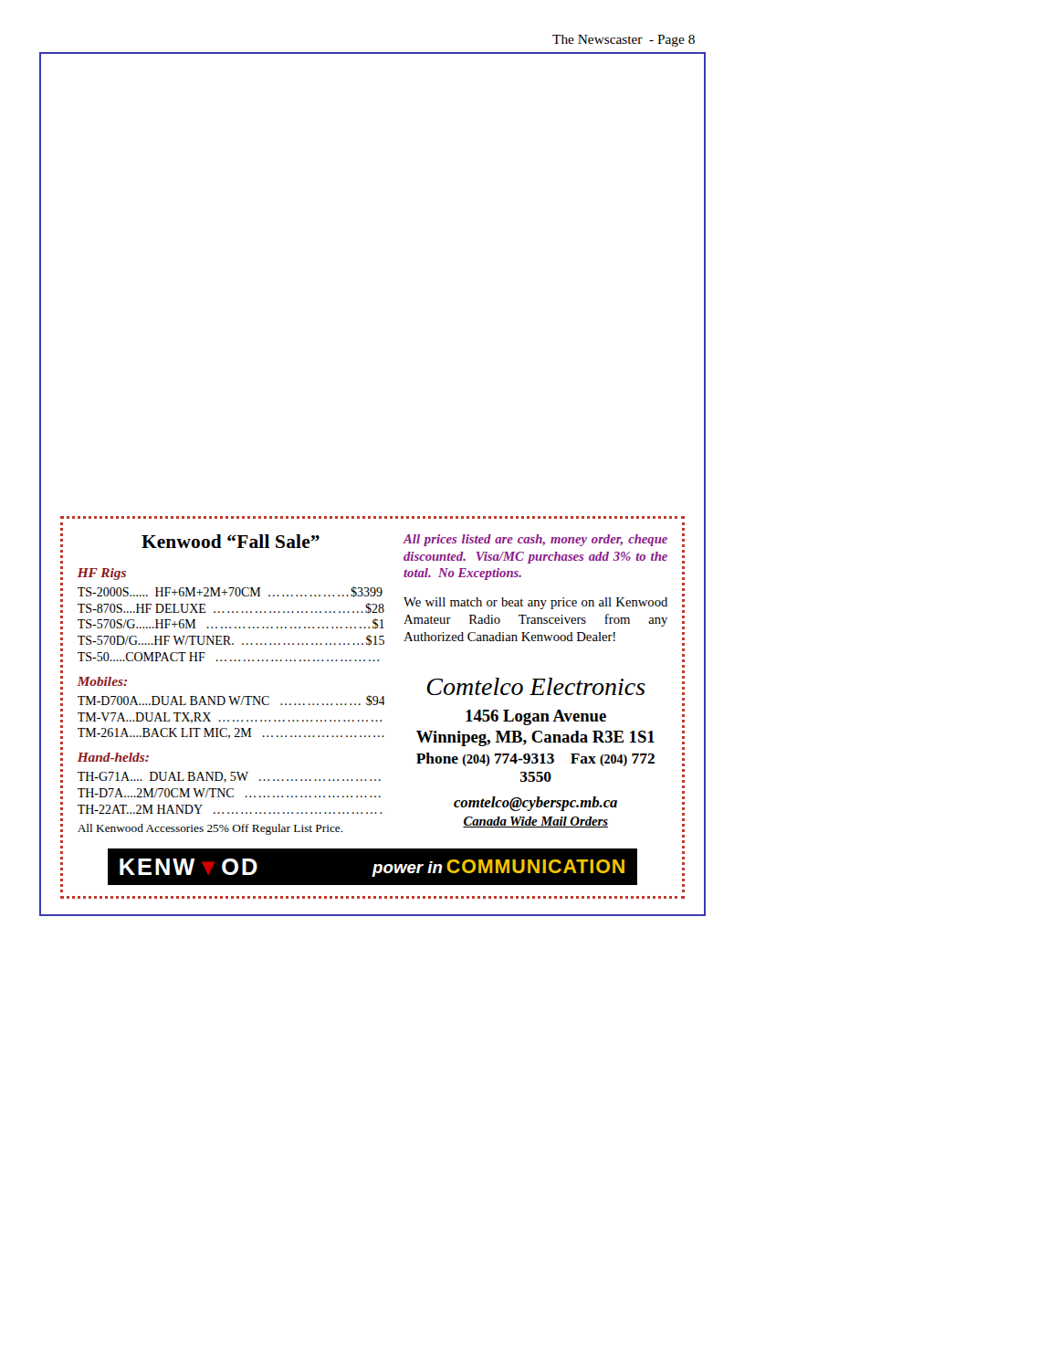The Newscaster - Page 8
Kenwood “Fall Sale”
HF Rigs
TS-2000S...... HF+6M+2M+70CM ………………$3399
TS-870S....HF DELUXE ……………………………$2899
TS-570S/G......HF+6M ………………………………$1799
TS-570D/G.....HF W/TUNER. ………………………$1599
TS-50.....COMPACT HF ……………………………… $969
Mobiles:
TM-D700A....DUAL BAND W/TNC ……………… $949
TM-V7A...DUAL TX,RX ………………………………… $669
TM-261A....BACK LIT MIC, 2M ……………………… $299
Hand-helds:
TH-G71A.... DUAL BAND, 5W ……………………… $339
TH-D7A....2M/70CM W/TNC ………………………… $539
TH-22AT...2M HANDY ………………………………… $239
All Kenwood Accessories 25% Off Regular List Price.
All prices listed are cash, money order, cheque discounted. Visa/MC purchases add 3% to the total. No Exceptions.
We will match or beat any price on all Kenwood Amateur Radio Transceivers from any Authorized Canadian Kenwood Dealer!
Comtelco Electronics
1456 Logan Avenue
Winnipeg, MB, Canada R3E 1S1
Phone (204) 774-9313 Fax (204) 772 3550
comtelco@cyberspc.mb.ca
Canada Wide Mail Orders
KENW▼OD
power in COMMUNICATION